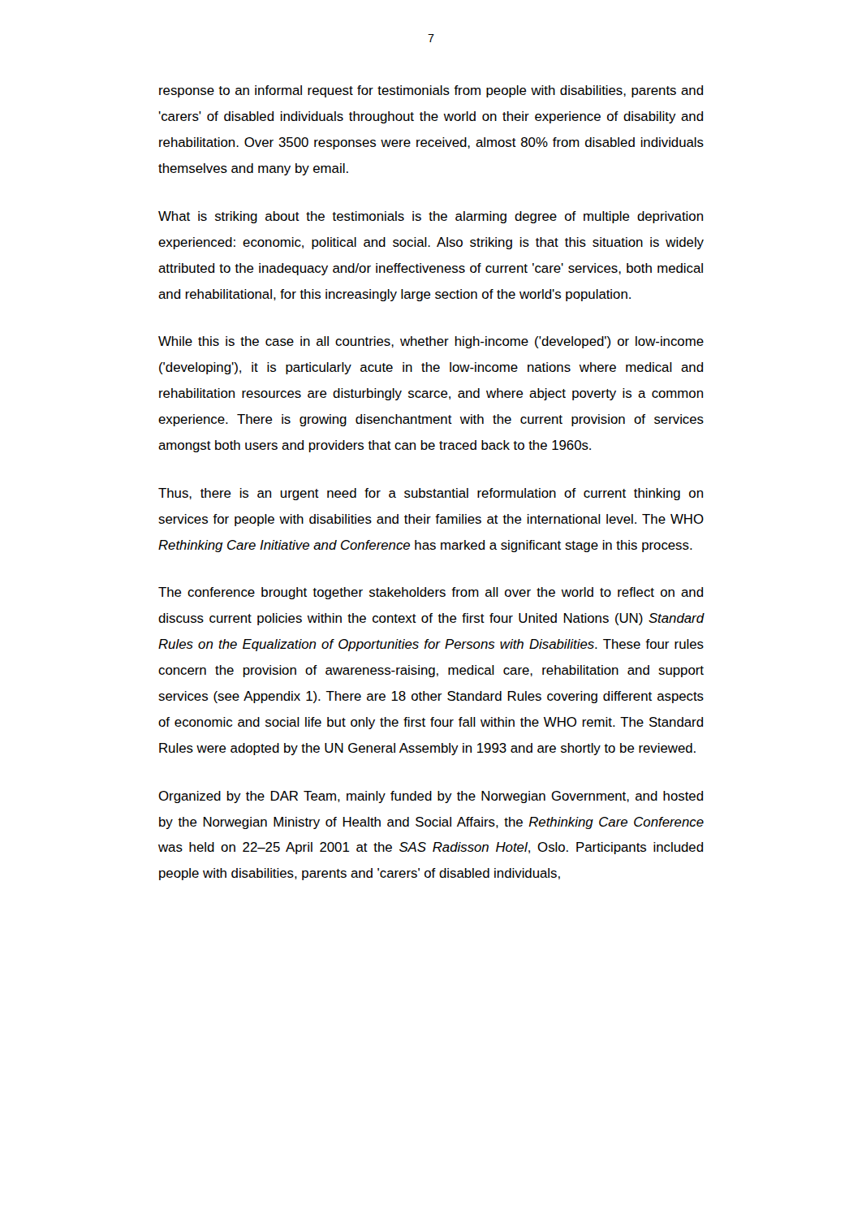7
response to an informal request for testimonials from people with disabilities, parents and 'carers' of disabled individuals throughout the world on their experience of disability and rehabilitation. Over 3500 responses were received, almost 80% from disabled individuals themselves and many by email.
What is striking about the testimonials is the alarming degree of multiple deprivation experienced: economic, political and social. Also striking is that this situation is widely attributed to the inadequacy and/or ineffectiveness of current 'care' services, both medical and rehabilitational, for this increasingly large section of the world's population.
While this is the case in all countries, whether high-income ('developed') or low-income ('developing'), it is particularly acute in the low-income nations where medical and rehabilitation resources are disturbingly scarce, and where abject poverty is a common experience. There is growing disenchantment with the current provision of services amongst both users and providers that can be traced back to the 1960s.
Thus, there is an urgent need for a substantial reformulation of current thinking on services for people with disabilities and their families at the international level. The WHO Rethinking Care Initiative and Conference has marked a significant stage in this process.
The conference brought together stakeholders from all over the world to reflect on and discuss current policies within the context of the first four United Nations (UN) Standard Rules on the Equalization of Opportunities for Persons with Disabilities. These four rules concern the provision of awareness-raising, medical care, rehabilitation and support services (see Appendix 1). There are 18 other Standard Rules covering different aspects of economic and social life but only the first four fall within the WHO remit. The Standard Rules were adopted by the UN General Assembly in 1993 and are shortly to be reviewed.
Organized by the DAR Team, mainly funded by the Norwegian Government, and hosted by the Norwegian Ministry of Health and Social Affairs, the Rethinking Care Conference was held on 22–25 April 2001 at the SAS Radisson Hotel, Oslo. Participants included people with disabilities, parents and 'carers' of disabled individuals,